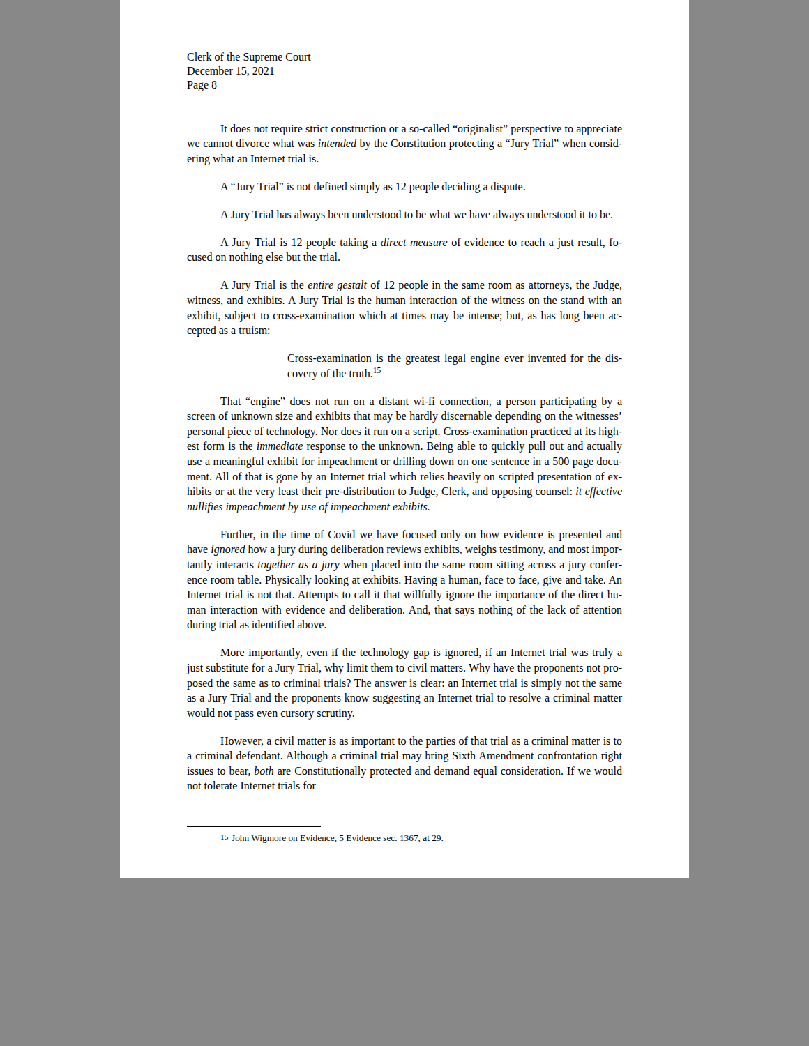Clerk of the Supreme Court
December 15, 2021
Page 8
It does not require strict construction or a so-called “originalist” perspective to appreciate we cannot divorce what was intended by the Constitution protecting a “Jury Trial” when considering what an Internet trial is.
A “Jury Trial” is not defined simply as 12 people deciding a dispute.
A Jury Trial has always been understood to be what we have always understood it to be.
A Jury Trial is 12 people taking a direct measure of evidence to reach a just result, focused on nothing else but the trial.
A Jury Trial is the entire gestalt of 12 people in the same room as attorneys, the Judge, witness, and exhibits. A Jury Trial is the human interaction of the witness on the stand with an exhibit, subject to cross-examination which at times may be intense; but, as has long been accepted as a truism:
Cross-examination is the greatest legal engine ever invented for the discovery of the truth.15
That “engine” does not run on a distant wi-fi connection, a person participating by a screen of unknown size and exhibits that may be hardly discernable depending on the witnesses’ personal piece of technology. Nor does it run on a script. Cross-examination practiced at its highest form is the immediate response to the unknown. Being able to quickly pull out and actually use a meaningful exhibit for impeachment or drilling down on one sentence in a 500 page document. All of that is gone by an Internet trial which relies heavily on scripted presentation of exhibits or at the very least their pre-distribution to Judge, Clerk, and opposing counsel: it effective nullifies impeachment by use of impeachment exhibits.
Further, in the time of Covid we have focused only on how evidence is presented and have ignored how a jury during deliberation reviews exhibits, weighs testimony, and most importantly interacts together as a jury when placed into the same room sitting across a jury conference room table. Physically looking at exhibits. Having a human, face to face, give and take. An Internet trial is not that. Attempts to call it that willfully ignore the importance of the direct human interaction with evidence and deliberation. And, that says nothing of the lack of attention during trial as identified above.
More importantly, even if the technology gap is ignored, if an Internet trial was truly a just substitute for a Jury Trial, why limit them to civil matters. Why have the proponents not proposed the same as to criminal trials? The answer is clear: an Internet trial is simply not the same as a Jury Trial and the proponents know suggesting an Internet trial to resolve a criminal matter would not pass even cursory scrutiny.
However, a civil matter is as important to the parties of that trial as a criminal matter is to a criminal defendant. Although a criminal trial may bring Sixth Amendment confrontation right issues to bear, both are Constitutionally protected and demand equal consideration. If we would not tolerate Internet trials for
15 John Wigmore on Evidence, 5 Evidence sec. 1367, at 29.